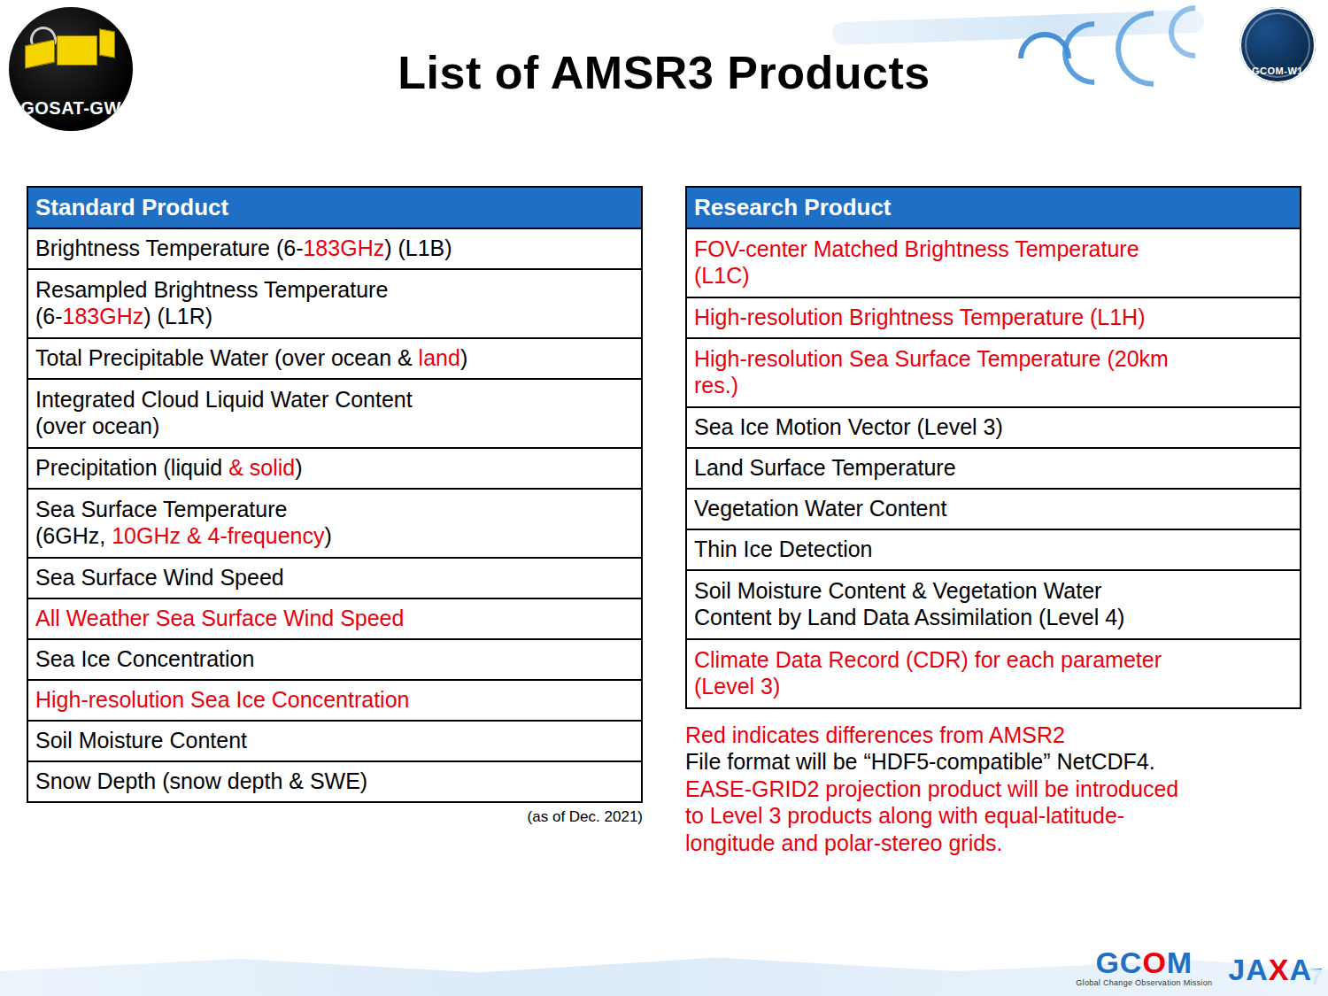GOSAT-GW
GCOM-W1
List of AMSR3 Products
| Standard Product |
| --- |
| Brightness Temperature (6- 183GHz ) (L1B) |
| Resampled Brightness Temperature (6- 183GHz ) (L1R) |
| Total Precipitable Water (over ocean & land ) |
| Integrated Cloud Liquid Water Content (over ocean) |
| Precipitation (liquid & solid ) |
| Sea Surface Temperature (6GHz, 10GHz & 4-frequency ) |
| Sea Surface Wind Speed |
| All Weather Sea Surface Wind Speed |
| Sea Ice Concentration |
| High-resolution Sea Ice Concentration |
| Soil Moisture Content |
| Snow Depth (snow depth & SWE) |
(as of Dec. 2021)
| Research Product |
| --- |
| FOV-center Matched Brightness Temperature (L1C) |
| High-resolution Brightness Temperature (L1H) |
| High-resolution Sea Surface Temperature (20km res.) |
| Sea Ice Motion Vector (Level 3) |
| Land Surface Temperature |
| Vegetation Water Content |
| Thin Ice Detection |
| Soil Moisture Content & Vegetation Water Content by Land Data Assimilation (Level 4) |
| Climate Data Record (CDR) for each parameter (Level 3) |
Red indicates differences from AMSR2
File format will be “HDF5-compatible” NetCDF4.
EASE-GRID2 projection product will be introduced
to Level 3 products along with equal-latitude-
longitude and polar-stereo grids.
GCOM
Global Change Observation Mission
JAXA
7